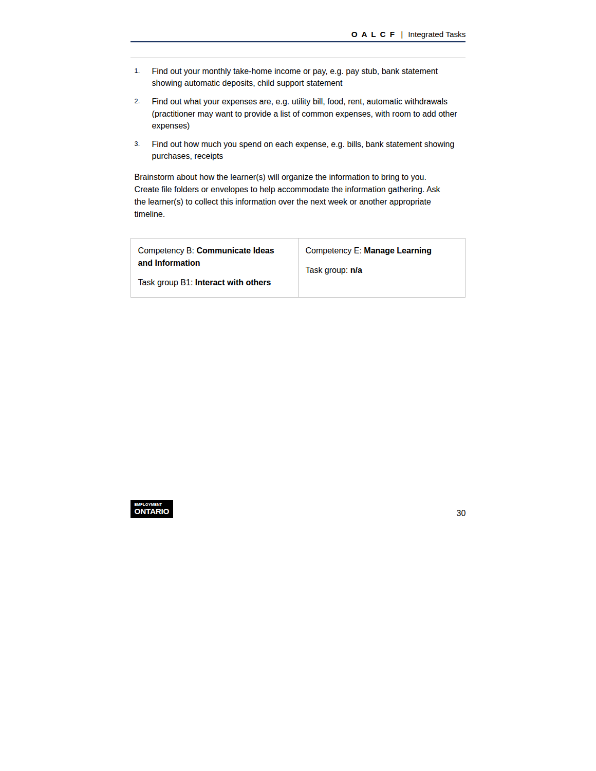O A L C F|Integrated Tasks
Find out your monthly take-home income or pay, e.g. pay stub, bank statement showing automatic deposits, child support statement
Find out what your expenses are, e.g. utility bill, food, rent, automatic withdrawals (practitioner may want to provide a list of common expenses, with room to add other expenses)
Find out how much you spend on each expense, e.g. bills, bank statement showing purchases, receipts
Brainstorm about how the learner(s) will organize the information to bring to you. Create file folders or envelopes to help accommodate the information gathering. Ask the learner(s) to collect this information over the next week or another appropriate timeline.
| Competency B: Communicate Ideas and Information Task group B1: Interact with others | Competency E: Manage Learning Task group: n/a |
EMPLOYMENT ONTARIO
30